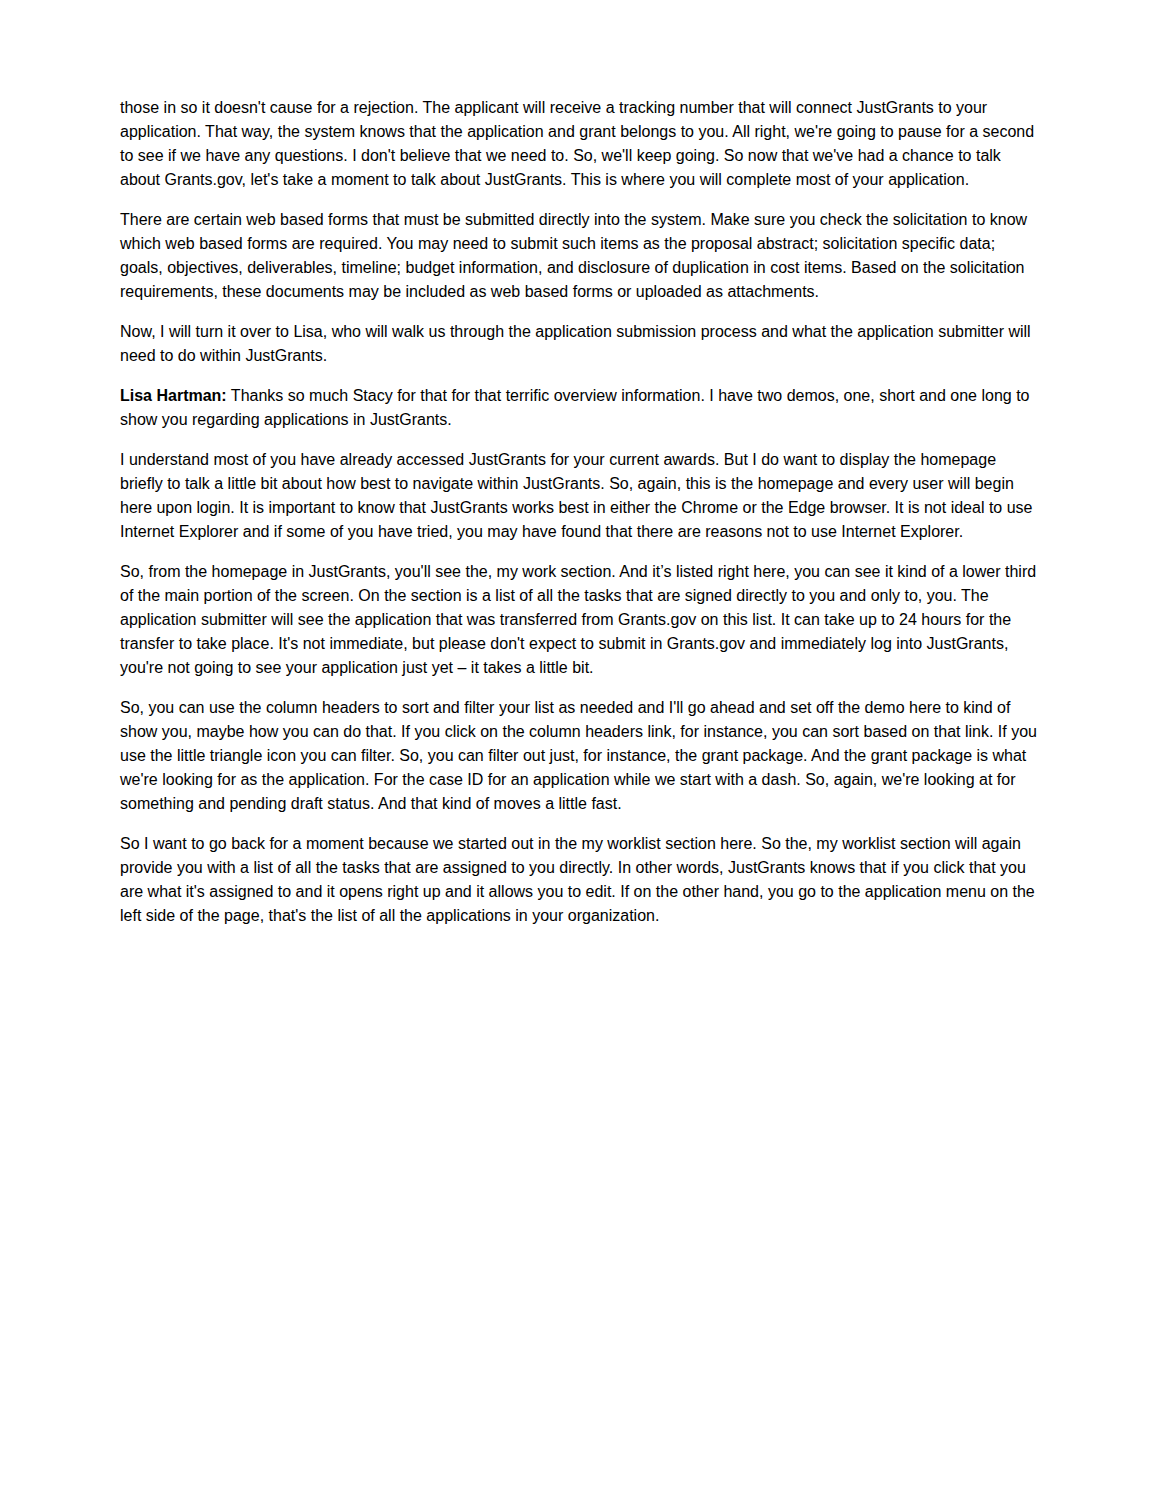those in so it doesn't cause for a rejection. The applicant will receive a tracking number that will connect JustGrants to your application. That way, the system knows that the application and grant belongs to you. All right, we're going to pause for a second to see if we have any questions. I don't believe that we need to. So, we'll keep going. So now that we've had a chance to talk about Grants.gov, let's take a moment to talk about JustGrants. This is where you will complete most of your application.
There are certain web based forms that must be submitted directly into the system. Make sure you check the solicitation to know which web based forms are required. You may need to submit such items as the proposal abstract; solicitation specific data; goals, objectives, deliverables, timeline; budget information, and disclosure of duplication in cost items. Based on the solicitation requirements, these documents may be included as web based forms or uploaded as attachments.
Now, I will turn it over to Lisa, who will walk us through the application submission process and what the application submitter will need to do within JustGrants.
Lisa Hartman: Thanks so much Stacy for that for that terrific overview information. I have two demos, one, short and one long to show you regarding applications in JustGrants.
I understand most of you have already accessed JustGrants for your current awards. But I do want to display the homepage briefly to talk a little bit about how best to navigate within JustGrants. So, again, this is the homepage and every user will begin here upon login. It is important to know that JustGrants works best in either the Chrome or the Edge browser. It is not ideal to use Internet Explorer and if some of you have tried, you may have found that there are reasons not to use Internet Explorer.
So, from the homepage in JustGrants, you'll see the, my work section. And it’s listed right here, you can see it kind of a lower third of the main portion of the screen. On the section is a list of all the tasks that are signed directly to you and only to, you. The application submitter will see the application that was transferred from Grants.gov on this list. It can take up to 24 hours for the transfer to take place. It's not immediate, but please don't expect to submit in Grants.gov and immediately log into JustGrants, you're not going to see your application just yet – it takes a little bit.
So, you can use the column headers to sort and filter your list as needed and I'll go ahead and set off the demo here to kind of show you, maybe how you can do that. If you click on the column headers link, for instance, you can sort based on that link. If you use the little triangle icon you can filter. So, you can filter out just, for instance, the grant package. And the grant package is what we're looking for as the application. For the case ID for an application while we start with a dash. So, again, we're looking at for something and pending draft status. And that kind of moves a little fast.
So I want to go back for a moment because we started out in the my worklist section here. So the, my worklist section will again provide you with a list of all the tasks that are assigned to you directly. In other words, JustGrants knows that if you click that you are what it's assigned to and it opens right up and it allows you to edit. If on the other hand, you go to the application menu on the left side of the page, that's the list of all the applications in your organization.